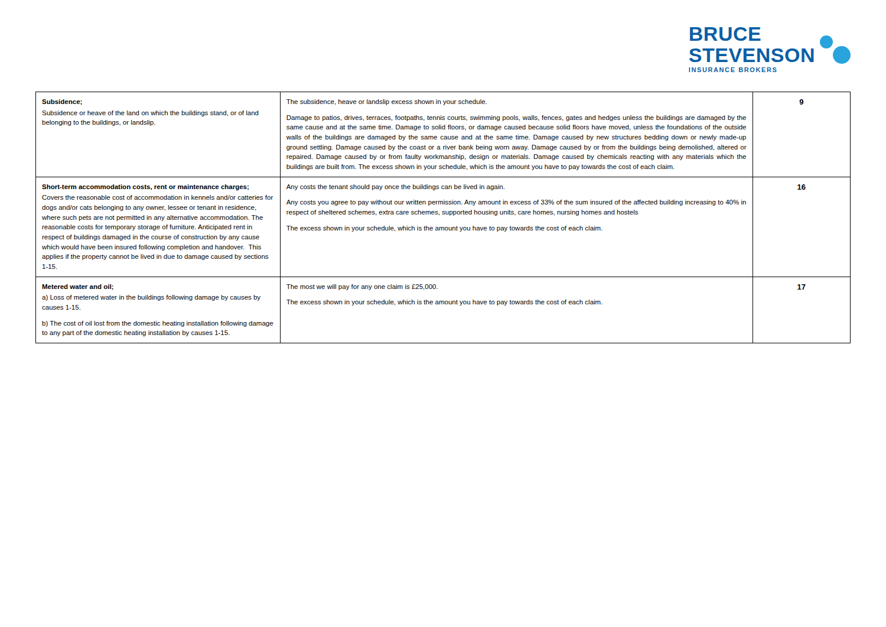BRUCE
STEVENSON
INSURANCE BROKERS
| Subsidence; Subsidence or heave of the land on which the buildings stand, or of land belonging to the buildings, or landslip. | The subsidence, heave or landslip excess shown in your schedule. Damage to patios, drives, terraces, footpaths, tennis courts, swimming pools, walls, fences, gates and hedges unless the buildings are damaged by the same cause and at the same time. Damage to solid floors, or damage caused because solid floors have moved, unless the foundations of the outside walls of the buildings are damaged by the same cause and at the same time. Damage caused by new structures bedding down or newly made-up ground settling. Damage caused by the coast or a river bank being worn away. Damage caused by or from the buildings being demolished, altered or repaired. Damage caused by or from faulty workmanship, design or materials. Damage caused by chemicals reacting with any materials which the buildings are built from. The excess shown in your schedule, which is the amount you have to pay towards the cost of each claim. | 9 |
| Short-term accommodation costs, rent or maintenance charges; Covers the reasonable cost of accommodation in kennels and/or catteries for dogs and/or cats belonging to any owner, lessee or tenant in residence, where such pets are not permitted in any alternative accommodation. The reasonable costs for temporary storage of furniture. Anticipated rent in respect of buildings damaged in the course of construction by any cause which would have been insured following completion and handover. This applies if the property cannot be lived in due to damage caused by sections 1-15. | Any costs the tenant should pay once the buildings can be lived in again. Any costs you agree to pay without our written permission. Any amount in excess of 33% of the sum insured of the affected building increasing to 40% in respect of sheltered schemes, extra care schemes, supported housing units, care homes, nursing homes and hostels The excess shown in your schedule, which is the amount you have to pay towards the cost of each claim. | 16 |
| Metered water and oil; a) Loss of metered water in the buildings following damage by causes by causes 1-15. b) The cost of oil lost from the domestic heating installation following damage to any part of the domestic heating installation by causes 1-15. | The most we will pay for any one claim is £25,000. The excess shown in your schedule, which is the amount you have to pay towards the cost of each claim. | 17 |